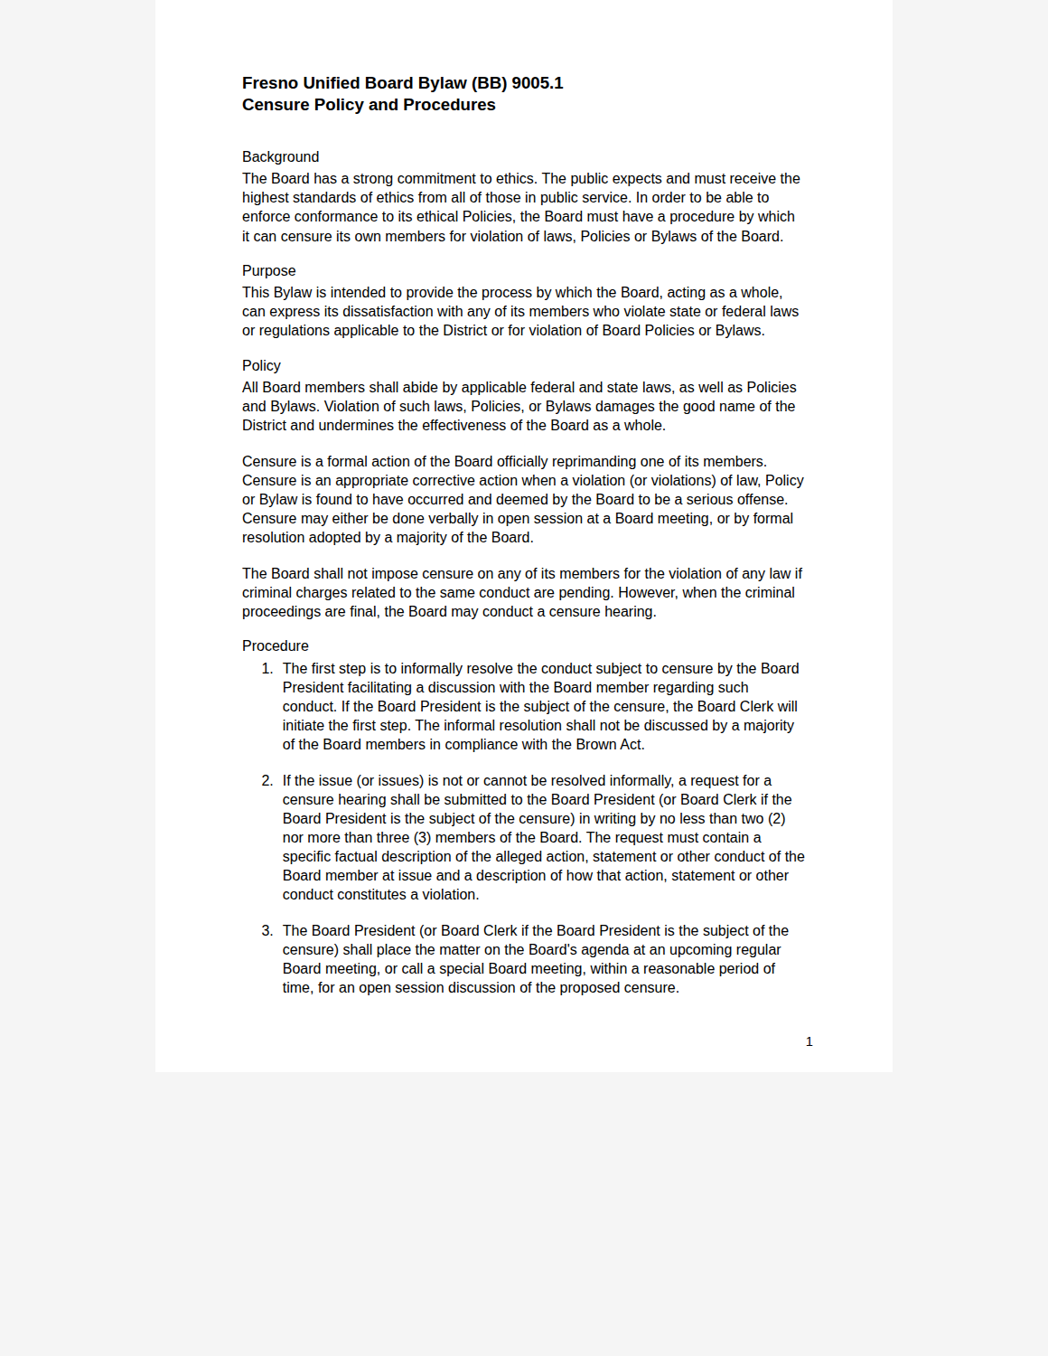Fresno Unified Board Bylaw (BB) 9005.1
Censure Policy and Procedures
Background
The Board has a strong commitment to ethics. The public expects and must receive the highest standards of ethics from all of those in public service. In order to be able to enforce conformance to its ethical Policies, the Board must have a procedure by which it can censure its own members for violation of laws, Policies or Bylaws of the Board.
Purpose
This Bylaw is intended to provide the process by which the Board, acting as a whole, can express its dissatisfaction with any of its members who violate state or federal laws or regulations applicable to the District or for violation of Board Policies or Bylaws.
Policy
All Board members shall abide by applicable federal and state laws, as well as Policies and Bylaws. Violation of such laws, Policies, or Bylaws damages the good name of the District and undermines the effectiveness of the Board as a whole.
Censure is a formal action of the Board officially reprimanding one of its members. Censure is an appropriate corrective action when a violation (or violations) of law, Policy or Bylaw is found to have occurred and deemed by the Board to be a serious offense. Censure may either be done verbally in open session at a Board meeting, or by formal resolution adopted by a majority of the Board.
The Board shall not impose censure on any of its members for the violation of any law if criminal charges related to the same conduct are pending. However, when the criminal proceedings are final, the Board may conduct a censure hearing.
Procedure
The first step is to informally resolve the conduct subject to censure by the Board President facilitating a discussion with the Board member regarding such conduct. If the Board President is the subject of the censure, the Board Clerk will initiate the first step. The informal resolution shall not be discussed by a majority of the Board members in compliance with the Brown Act.
If the issue (or issues) is not or cannot be resolved informally, a request for a censure hearing shall be submitted to the Board President (or Board Clerk if the Board President is the subject of the censure) in writing by no less than two (2) nor more than three (3) members of the Board. The request must contain a specific factual description of the alleged action, statement or other conduct of the Board member at issue and a description of how that action, statement or other conduct constitutes a violation.
The Board President (or Board Clerk if the Board President is the subject of the censure) shall place the matter on the Board's agenda at an upcoming regular Board meeting, or call a special Board meeting, within a reasonable period of time, for an open session discussion of the proposed censure.
1